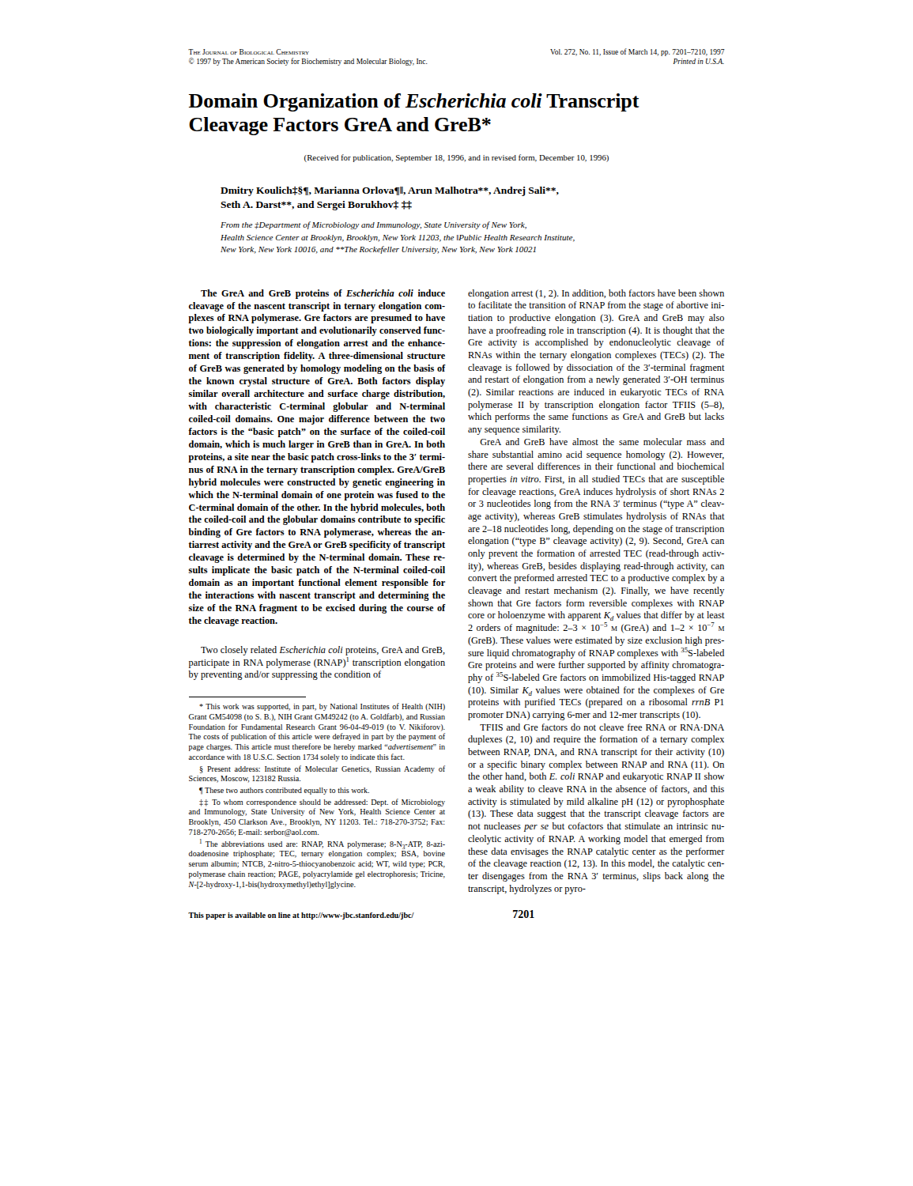The Journal of Biological Chemistry
© 1997 by The American Society for Biochemistry and Molecular Biology, Inc.
Vol. 272, No. 11, Issue of March 14, pp. 7201–7210, 1997
Printed in U.S.A.
Domain Organization of Escherichia coli Transcript
Cleavage Factors GreA and GreB*
(Received for publication, September 18, 1996, and in revised form, December 10, 1996)
Dmitry Koulich‡§¶, Marianna Orlova¶‖, Arun Malhotra**, Andrej Sali**,
Seth A. Darst**, and Sergei Borukhov‡ ‡‡
From the ‡Department of Microbiology and Immunology, State University of New York,
Health Science Center at Brooklyn, Brooklyn, New York 11203, the ‖Public Health Research Institute,
New York, New York 10016, and **The Rockefeller University, New York, New York 10021
The GreA and GreB proteins of Escherichia coli induce cleavage of the nascent transcript in ternary elongation complexes of RNA polymerase. Gre factors are presumed to have two biologically important and evolutionarily conserved functions: the suppression of elongation arrest and the enhancement of transcription fidelity. A three-dimensional structure of GreB was generated by homology modeling on the basis of the known crystal structure of GreA. Both factors display similar overall architecture and surface charge distribution, with characteristic C-terminal globular and N-terminal coiled-coil domains. One major difference between the two factors is the “basic patch” on the surface of the coiled-coil domain, which is much larger in GreB than in GreA. In both proteins, a site near the basic patch cross-links to the 3′ terminus of RNA in the ternary transcription complex. GreA/GreB hybrid molecules were constructed by genetic engineering in which the N-terminal domain of one protein was fused to the C-terminal domain of the other. In the hybrid molecules, both the coiled-coil and the globular domains contribute to specific binding of Gre factors to RNA polymerase, whereas the antiarrest activity and the GreA or GreB specificity of transcript cleavage is determined by the N-terminal domain. These results implicate the basic patch of the N-terminal coiled-coil domain as an important functional element responsible for the interactions with nascent transcript and determining the size of the RNA fragment to be excised during the course of the cleavage reaction.
Two closely related Escherichia coli proteins, GreA and GreB, participate in RNA polymerase (RNAP)1 transcription elongation by preventing and/or suppressing the condition of
* This work was supported, in part, by National Institutes of Health (NIH) Grant GM54098 (to S. B.), NIH Grant GM49242 (to A. Goldfarb), and Russian Foundation for Fundamental Research Grant 96-04-49-019 (to V. Nikiforov). The costs of publication of this article were defrayed in part by the payment of page charges. This article must therefore be hereby marked “advertisement” in accordance with 18 U.S.C. Section 1734 solely to indicate this fact.
§ Present address: Institute of Molecular Genetics, Russian Academy of Sciences, Moscow, 123182 Russia.
¶ These two authors contributed equally to this work.
‡‡ To whom correspondence should be addressed: Dept. of Microbiology and Immunology, State University of New York, Health Science Center at Brooklyn, 450 Clarkson Ave., Brooklyn, NY 11203. Tel.: 718-270-3752; Fax: 718-270-2656; E-mail: serbor@aol.com.
1 The abbreviations used are: RNAP, RNA polymerase; 8-N3-ATP, 8-azidoadenosine triphosphate; TEC, ternary elongation complex; BSA, bovine serum albumin; NTCB, 2-nitro-5-thiocyanobenzoic acid; WT, wild type; PCR, polymerase chain reaction; PAGE, polyacrylamide gel electrophoresis; Tricine, N-[2-hydroxy-1,1-bis(hydroxymethyl)ethyl]glycine.
elongation arrest (1, 2). In addition, both factors have been shown to facilitate the transition of RNAP from the stage of abortive initiation to productive elongation (3). GreA and GreB may also have a proofreading role in transcription (4). It is thought that the Gre activity is accomplished by endonucleolytic cleavage of RNAs within the ternary elongation complexes (TECs) (2). The cleavage is followed by dissociation of the 3′-terminal fragment and restart of elongation from a newly generated 3′-OH terminus (2). Similar reactions are induced in eukaryotic TECs of RNA polymerase II by transcription elongation factor TFIIS (5–8), which performs the same functions as GreA and GreB but lacks any sequence similarity.
GreA and GreB have almost the same molecular mass and share substantial amino acid sequence homology (2). However, there are several differences in their functional and biochemical properties in vitro. First, in all studied TECs that are susceptible for cleavage reactions, GreA induces hydrolysis of short RNAs 2 or 3 nucleotides long from the RNA 3′ terminus (“type A” cleavage activity), whereas GreB stimulates hydrolysis of RNAs that are 2–18 nucleotides long, depending on the stage of transcription elongation (“type B” cleavage activity) (2, 9). Second, GreA can only prevent the formation of arrested TEC (read-through activity), whereas GreB, besides displaying read-through activity, can convert the preformed arrested TEC to a productive complex by a cleavage and restart mechanism (2). Finally, we have recently shown that Gre factors form reversible complexes with RNAP core or holoenzyme with apparent Kd values that differ by at least 2 orders of magnitude: 2–3 × 10−5 m (GreA) and 1–2 × 10−7 m (GreB). These values were estimated by size exclusion high pressure liquid chromatography of RNAP complexes with 35S-labeled Gre proteins and were further supported by affinity chromatography of 35S-labeled Gre factors on immobilized His-tagged RNAP (10). Similar Kd values were obtained for the complexes of Gre proteins with purified TECs (prepared on a ribosomal rrnB P1 promoter DNA) carrying 6-mer and 12-mer transcripts (10).
TFIIS and Gre factors do not cleave free RNA or RNA·DNA duplexes (2, 10) and require the formation of a ternary complex between RNAP, DNA, and RNA transcript for their activity (10) or a specific binary complex between RNAP and RNA (11). On the other hand, both E. coli RNAP and eukaryotic RNAP II show a weak ability to cleave RNA in the absence of factors, and this activity is stimulated by mild alkaline pH (12) or pyrophosphate (13). These data suggest that the transcript cleavage factors are not nucleases per se but cofactors that stimulate an intrinsic nucleolytic activity of RNAP. A working model that emerged from these data envisages the RNAP catalytic center as the performer of the cleavage reaction (12, 13). In this model, the catalytic center disengages from the RNA 3′ terminus, slips back along the transcript, hydrolyzes or pyro-
This paper is available on line at http://www-jbc.stanford.edu/jbc/
7201